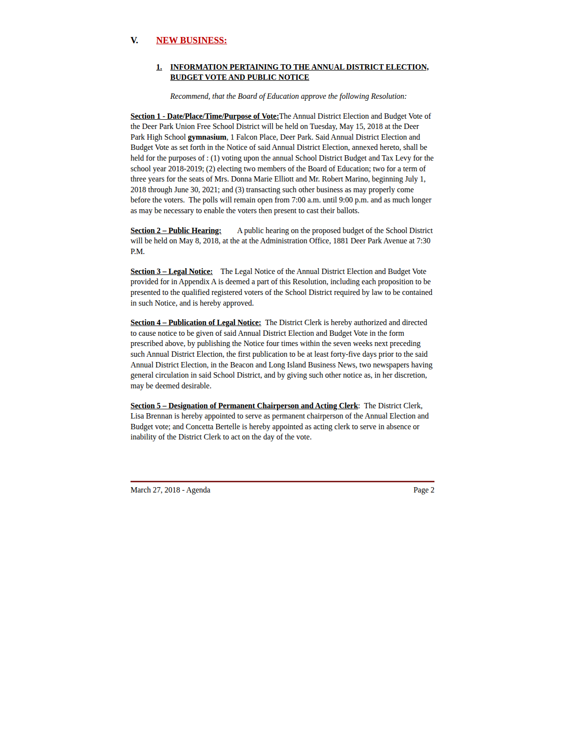V. NEW BUSINESS:
1. INFORMATION PERTAINING TO THE ANNUAL DISTRICT ELECTION,
BUDGET VOTE AND PUBLIC NOTICE
Recommend, that the Board of Education approve the following Resolution:
Section 1 - Date/Place/Time/Purpose of Vote: The Annual District Election and Budget Vote of the Deer Park Union Free School District will be held on Tuesday, May 15, 2018 at the Deer Park High School gymnasium, 1 Falcon Place, Deer Park. Said Annual District Election and Budget Vote as set forth in the Notice of said Annual District Election, annexed hereto, shall be held for the purposes of : (1) voting upon the annual School District Budget and Tax Levy for the school year 2018-2019; (2) electing two members of the Board of Education; two for a term of three years for the seats of Mrs. Donna Marie Elliott and Mr. Robert Marino, beginning July 1, 2018 through June 30, 2021; and (3) transacting such other business as may properly come before the voters. The polls will remain open from 7:00 a.m. until 9:00 p.m. and as much longer as may be necessary to enable the voters then present to cast their ballots.
Section 2 – Public Hearing: A public hearing on the proposed budget of the School District will be held on May 8, 2018, at the at the Administration Office, 1881 Deer Park Avenue at 7:30 P.M.
Section 3 – Legal Notice: The Legal Notice of the Annual District Election and Budget Vote provided for in Appendix A is deemed a part of this Resolution, including each proposition to be presented to the qualified registered voters of the School District required by law to be contained in such Notice, and is hereby approved.
Section 4 – Publication of Legal Notice: The District Clerk is hereby authorized and directed to cause notice to be given of said Annual District Election and Budget Vote in the form prescribed above, by publishing the Notice four times within the seven weeks next preceding such Annual District Election, the first publication to be at least forty-five days prior to the said Annual District Election, in the Beacon and Long Island Business News, two newspapers having general circulation in said School District, and by giving such other notice as, in her discretion, may be deemed desirable.
Section 5 – Designation of Permanent Chairperson and Acting Clerk: The District Clerk, Lisa Brennan is hereby appointed to serve as permanent chairperson of the Annual Election and Budget vote; and Concetta Bertelle is hereby appointed as acting clerk to serve in absence or inability of the District Clerk to act on the day of the vote.
March 27, 2018 - Agenda Page 2